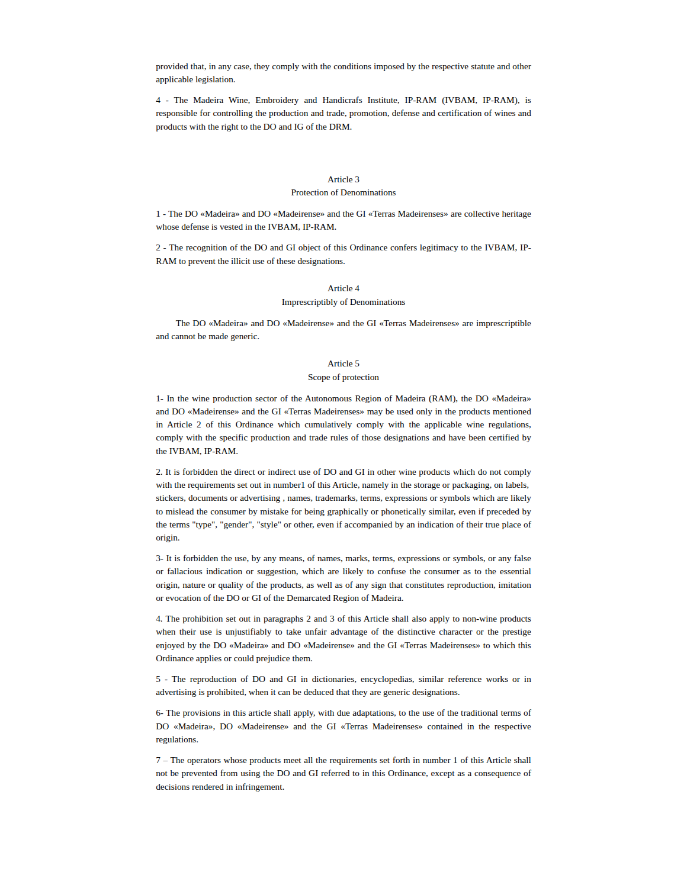provided that, in any case, they comply with the conditions imposed by the respective statute and other applicable legislation.
4 - The Madeira Wine, Embroidery and Handicrafs Institute, IP-RAM (IVBAM, IP-RAM), is responsible for controlling the production and trade, promotion, defense and certification of wines and products with the right to the DO and IG of the DRM.
Article 3 Protection of Denominations
1 - The DO «Madeira» and DO «Madeirense» and the GI «Terras Madeirenses» are collective heritage whose defense is vested in the IVBAM, IP-RAM.
2 - The recognition of the DO and GI object of this Ordinance confers legitimacy to the IVBAM, IP-RAM to prevent the illicit use of these designations.
Article 4 Imprescriptibly of Denominations
The DO «Madeira» and DO «Madeirense» and the GI «Terras Madeirenses» are imprescriptible and cannot be made generic.
Article 5 Scope of protection
1- In the wine production sector of the Autonomous Region of Madeira (RAM), the DO «Madeira» and DO «Madeirense» and the GI «Terras Madeirenses» may be used only in the products mentioned in Article 2 of this Ordinance which cumulatively comply with the applicable wine regulations, comply with the specific production and trade rules of those designations and have been certified by the IVBAM, IP-RAM.
2. It is forbidden the direct or indirect use of DO and GI in other wine products which do not comply with the requirements set out in number1 of this Article, namely in the storage or packaging, on labels, stickers, documents or advertising , names, trademarks, terms, expressions or symbols which are likely to mislead the consumer by mistake for being graphically or phonetically similar, even if preceded by the terms "type", "gender", "style" or other, even if accompanied by an indication of their true place of origin.
3- It is forbidden the use, by any means, of names, marks, terms, expressions or symbols, or any false or fallacious indication or suggestion, which are likely to confuse the consumer as to the essential origin, nature or quality of the products, as well as of any sign that constitutes reproduction, imitation or evocation of the DO or GI of the Demarcated Region of Madeira.
4. The prohibition set out in paragraphs 2 and 3 of this Article shall also apply to non-wine products when their use is unjustifiably to take unfair advantage of the distinctive character or the prestige enjoyed by the DO «Madeira» and DO «Madeirense» and the GI «Terras Madeirenses» to which this Ordinance applies or could prejudice them.
5 - The reproduction of DO and GI in dictionaries, encyclopedias, similar reference works or in advertising is prohibited, when it can be deduced that they are generic designations.
6- The provisions in this article shall apply, with due adaptations, to the use of the traditional terms of DO «Madeira», DO «Madeirense» and the GI «Terras Madeirenses» contained in the respective regulations.
7 – The operators whose products meet all the requirements set forth in number 1 of this Article shall not be prevented from using the DO and GI referred to in this Ordinance, except as a consequence of decisions rendered in infringement.